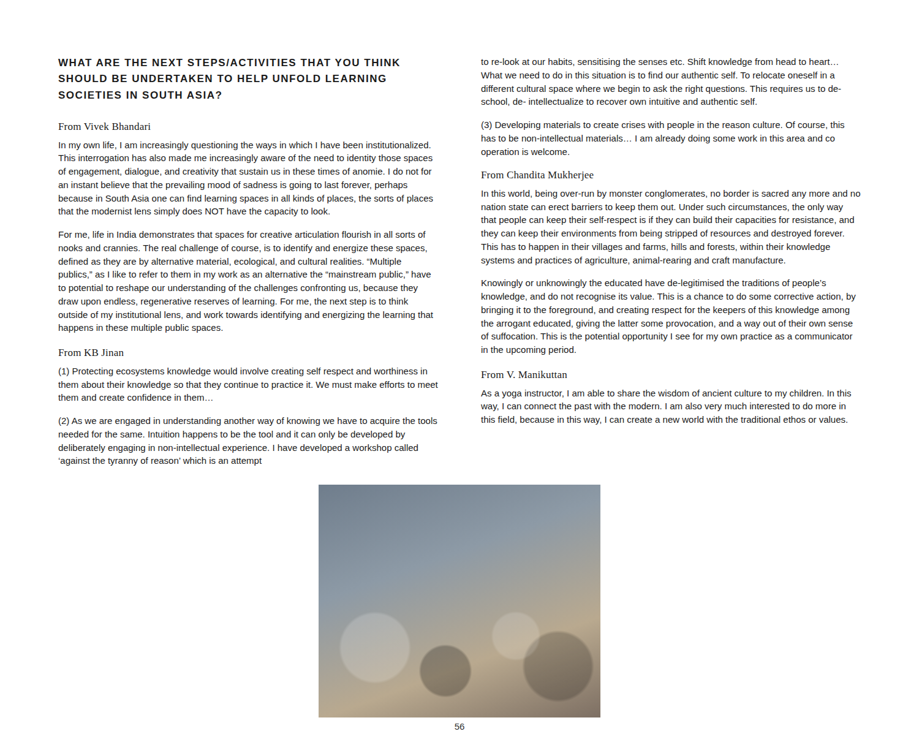What are the next steps/activities that you think should be undertaken to help unfold learning societies in South Asia?
From Vivek Bhandari
In my own life, I am increasingly questioning the ways in which I have been institutionalized. This interrogation has also made me increasingly aware of the need to identity those spaces of engagement, dialogue, and creativity that sustain us in these times of anomie. I do not for an instant believe that the prevailing mood of sadness is going to last forever, perhaps because in South Asia one can find learning spaces in all kinds of places, the sorts of places that the modernist lens simply does NOT have the capacity to look.
For me, life in India demonstrates that spaces for creative articulation flourish in all sorts of nooks and crannies. The real challenge of course, is to identify and energize these spaces, defined as they are by alternative material, ecological, and cultural realities. “Multiple publics,” as I like to refer to them in my work as an alternative the “mainstream public,” have to potential to reshape our understanding of the challenges confronting us, because they draw upon endless, regenerative reserves of learning. For me, the next step is to think outside of my institutional lens, and work towards identifying and energizing the learning that happens in these multiple public spaces.
From KB Jinan
(1) Protecting ecosystems knowledge would involve creating self respect and worthiness in them about their knowledge so that they continue to practice it. We must make efforts to meet them and create confidence in them…
(2) As we are engaged in understanding another way of knowing we have to acquire the tools needed for the same. Intuition happens to be the tool and it can only be developed by deliberately engaging in non-intellectual experience. I have developed a workshop called ‘against the tyranny of reason’ which is an attempt
to re-look at our habits, sensitising the senses etc. Shift knowledge from head to heart… What we need to do in this situation is to find our authentic self. To relocate oneself in a different cultural space where we begin to ask the right questions. This requires us to de-school, de- intellectualize to recover own intuitive and authentic self.
(3) Developing materials to create crises with people in the reason culture. Of course, this has to be non-intellectual materials… I am already doing some work in this area and co operation is welcome.
From Chandita Mukherjee
In this world, being over-run by monster conglomerates, no border is sacred any more and no nation state can erect barriers to keep them out. Under such circumstances, the only way that people can keep their self-respect is if they can build their capacities for resistance, and they can keep their environments from being stripped of resources and destroyed forever. This has to happen in their villages and farms, hills and forests, within their knowledge systems and practices of agriculture, animal-rearing and craft manufacture.
Knowingly or unknowingly the educated have de-legitimised the traditions of people’s knowledge, and do not recognise its value. This is a chance to do some corrective action, by bringing it to the foreground, and creating respect for the keepers of this knowledge among the arrogant educated, giving the latter some provocation, and a way out of their own sense of suffocation. This is the potential opportunity I see for my own practice as a communicator in the upcoming period.
From V. Manikuttan
As a yoga instructor, I am able to share the wisdom of ancient culture to my children. In this way, I can connect the past with the modern. I am also very much interested to do more in this field, because in this way, I can create a new world with the traditional ethos or values.
56